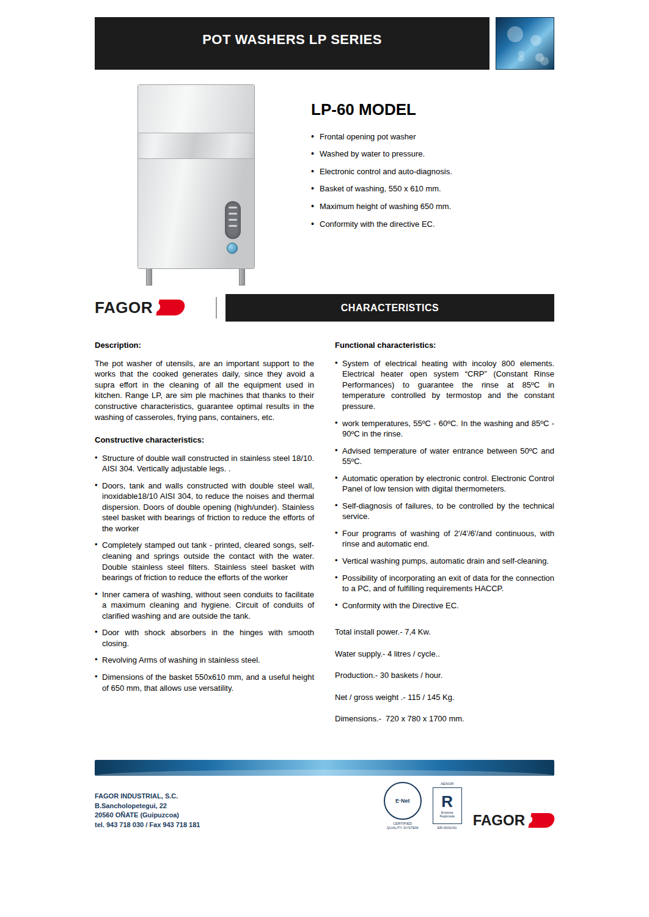POT WASHERS LP SERIES
LP-60 MODEL
Frontal opening pot washer
Washed by water to pressure.
Electronic control and auto-diagnosis.
Basket of washing, 550 x 610 mm.
Maximum height of washing 650 mm.
Conformity with the directive EC.
FAGOR
CHARACTERISTICS
Description:
The pot washer of utensils, are an important support to the works that the cooked generates daily, since they avoid a supra effort in the cleaning of all the equipment used in kitchen. Range LP, are sim ple machines that thanks to their constructive characteristics, guarantee optimal results in the washing of casseroles, frying pans, containers, etc.
Constructive characteristics:
Structure of double wall constructed in stainless steel 18/10. AISI 304. Vertically adjustable legs. .
Doors, tank and walls constructed with double steel wall, inoxidable18/10 AISI 304, to reduce the noises and thermal dispersion. Doors of double opening (high/under). Stainless steel basket with bearings of friction to reduce the efforts of the worker
Completely stamped out tank - printed, cleared songs, self-cleaning and springs outside the contact with the water. Double stainless steel filters. Stainless steel basket with bearings of friction to reduce the efforts of the worker
Inner camera of washing, without seen conduits to facilitate a maximum cleaning and hygiene. Circuit of conduits of clarified washing and are outside the tank.
Door with shock absorbers in the hinges with smooth closing.
Revolving Arms of washing in stainless steel.
Dimensions of the basket 550x610 mm, and a useful height of 650 mm, that allows use versatility.
Functional characteristics:
System of electrical heating with incoloy 800 elements. Electrical heater open system “CRP” (Constant Rinse Performances) to guarantee the rinse at 85ºC in temperature controlled by termostop and the constant pressure.
work temperatures, 55ºC - 60ºC. In the washing and 85ºC - 90ºC in the rinse.
Advised temperature of water entrance between 50ºC and 55ºC.
Automatic operation by electronic control. Electronic Control Panel of low tension with digital thermometers.
Self-diagnosis of failures, to be controlled by the technical service.
Four programs of washing of 2'/4'/6'/and continuous, with rinse and automatic end.
Vertical washing pumps, automatic drain and self-cleaning.
Possibility of incorporating an exit of data for the connection to a PC, and of fulfilling requirements HACCP.
Conformity with the Directive EC.
Total install power.- 7,4 Kw.
Water supply.- 4 litres / cycle..
Production.- 30 baskets / hour.
Net / gross weight .- 115 / 145 Kg.
Dimensions.- 720 x 780 x 1700 mm.
FAGOR INDUSTRIAL, S.C.
B.Sancholopetegui, 22
20560 OÑATE (Guipuzcoa)
tel. 943 718 030 / Fax 943 718 181
E·Net
CERTIFIED
QUALITY SYSTEM
AENOR
R Empresa
Registrada
ER-0001/91
FAGOR